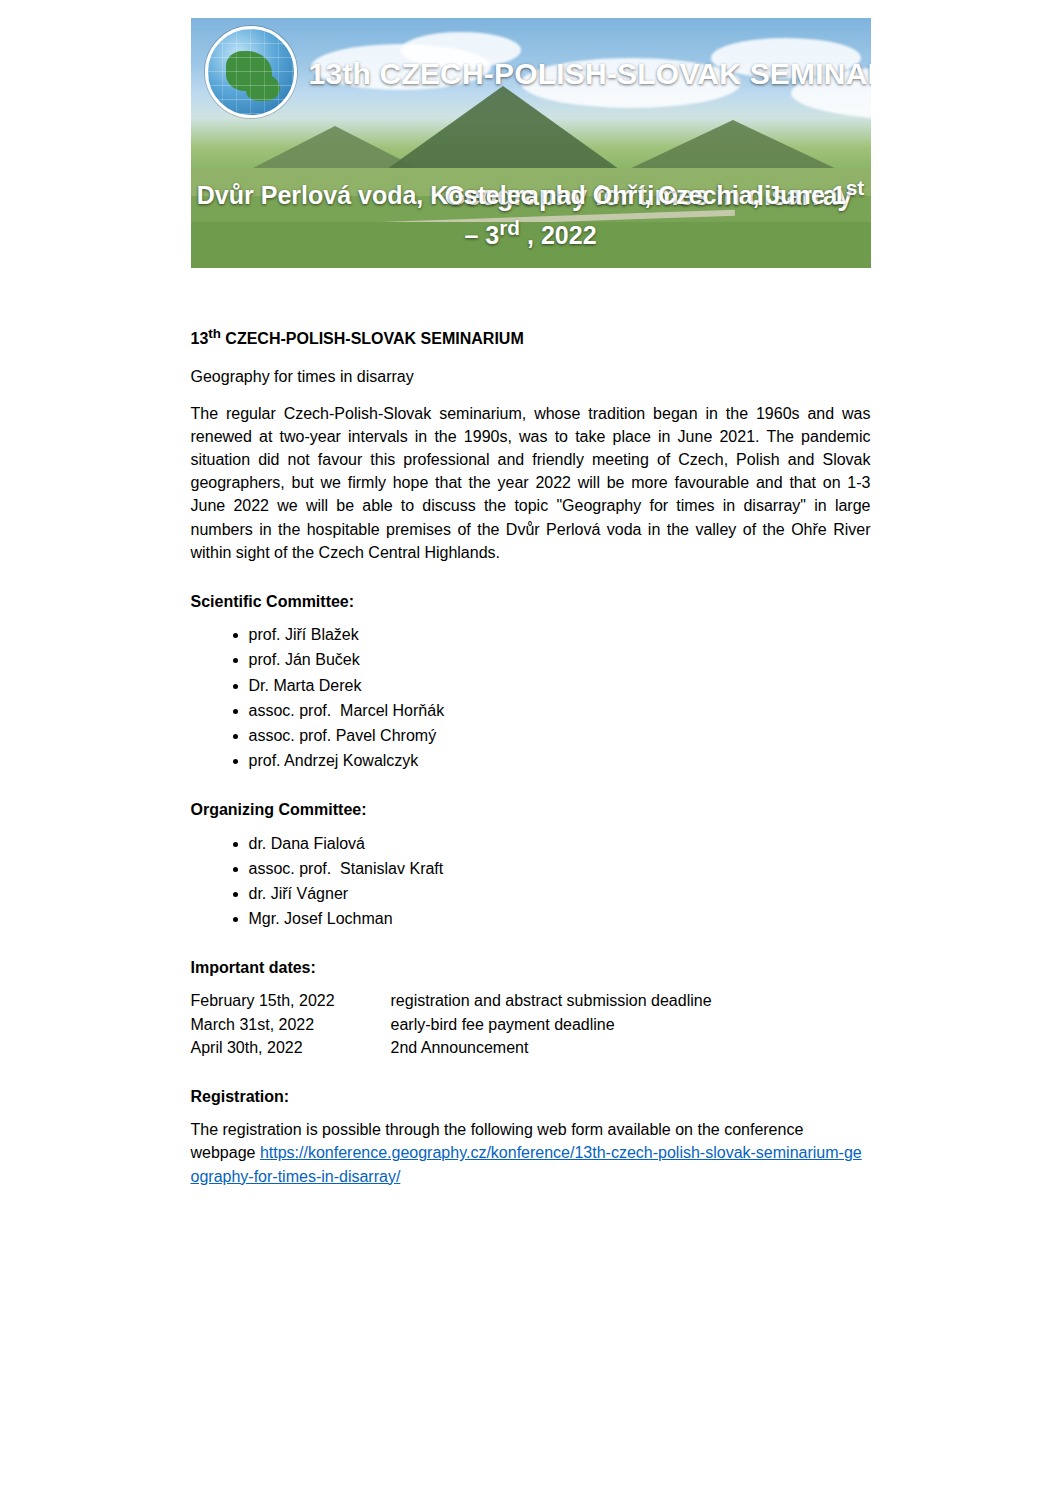13th CZECH-POLISH-SLOVAK SEMINARIUM
Geography for times in disarray
Dvůr Perlová voda, Kostelec nad Ohří, Czechia, June 1st – 3rd , 2022
13th CZECH-POLISH-SLOVAK SEMINARIUM
Geography for times in disarray
The regular Czech-Polish-Slovak seminarium, whose tradition began in the 1960s and was renewed at two-year intervals in the 1990s, was to take place in June 2021. The pandemic situation did not favour this professional and friendly meeting of Czech, Polish and Slovak geographers, but we firmly hope that the year 2022 will be more favourable and that on 1-3 June 2022 we will be able to discuss the topic "Geography for times in disarray" in large numbers in the hospitable premises of the Dvůr Perlová voda in the valley of the Ohře River within sight of the Czech Central Highlands.
Scientific Committee:
prof. Jiří Blažek
prof. Ján Buček
Dr. Marta Derek
assoc. prof. Marcel Horňák
assoc. prof. Pavel Chromý
prof. Andrzej Kowalczyk
Organizing Committee:
dr. Dana Fialová
assoc. prof. Stanislav Kraft
dr. Jiří Vágner
Mgr. Josef Lochman
Important dates:
February 15th, 2022 registration and abstract submission deadline
March 31st, 2022 early-bird fee payment deadline
April 30th, 20222nd Announcement
Registration:
The registration is possible through the following web form available on the conference webpage https://konference.geography.cz/konference/13th-czech-polish-slovak-seminarium-geography-for-times-in-disarray/